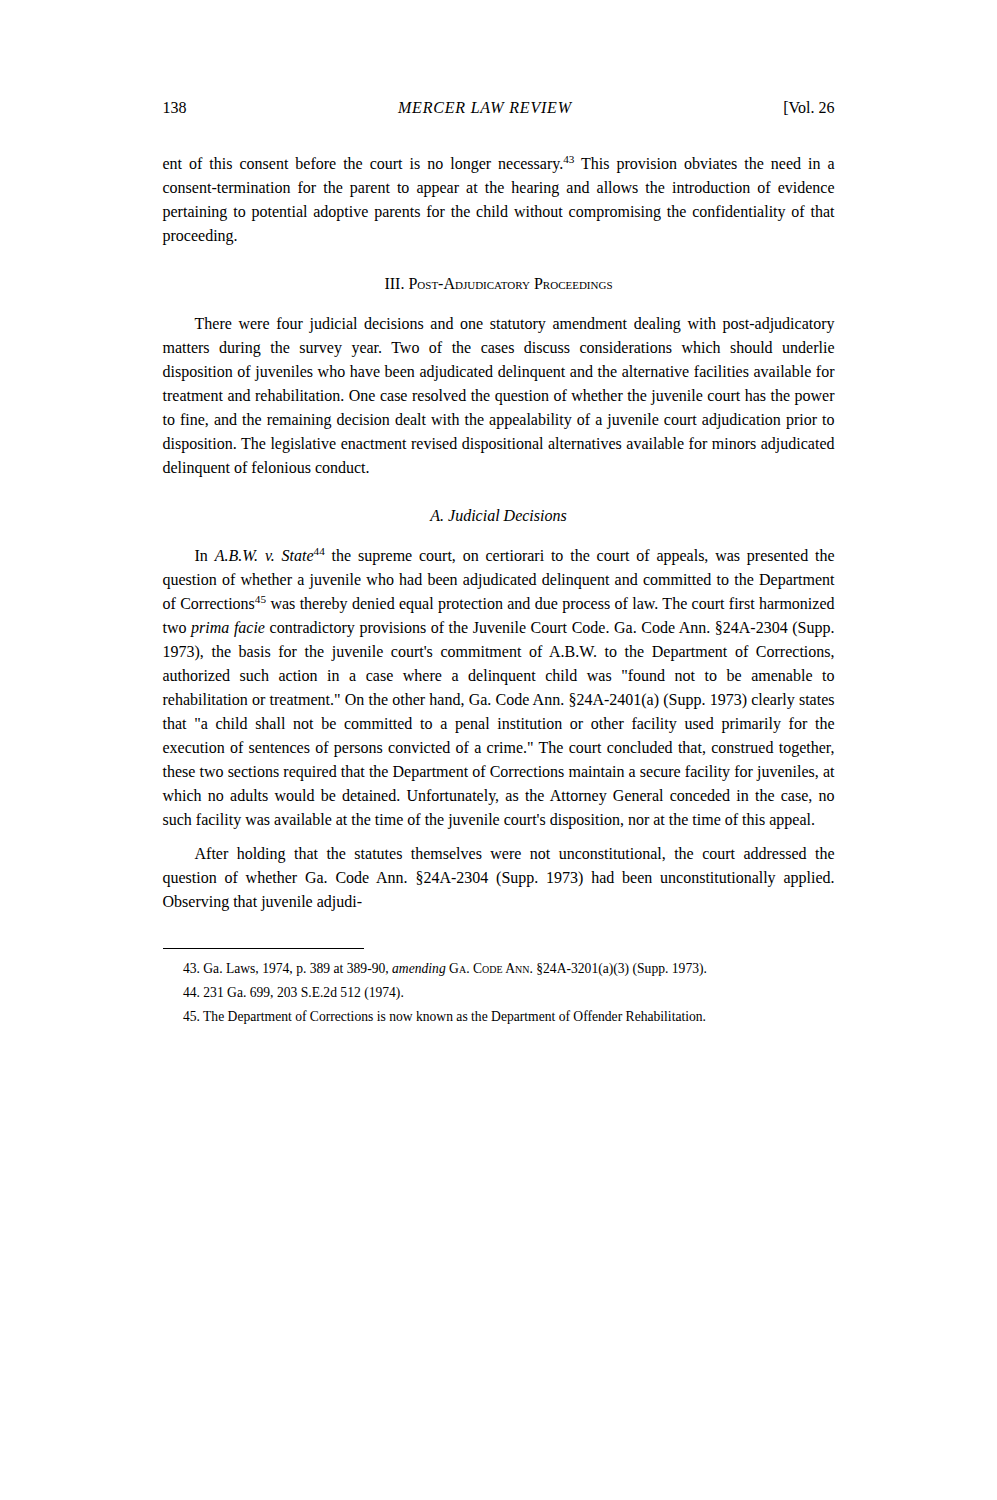138 MERCER LAW REVIEW [Vol. 26
ent of this consent before the court is no longer necessary.43 This provision obviates the need in a consent-termination for the parent to appear at the hearing and allows the introduction of evidence pertaining to potential adoptive parents for the child without compromising the confidentiality of that proceeding.
III. Post-Adjudicatory Proceedings
There were four judicial decisions and one statutory amendment dealing with post-adjudicatory matters during the survey year. Two of the cases discuss considerations which should underlie disposition of juveniles who have been adjudicated delinquent and the alternative facilities available for treatment and rehabilitation. One case resolved the question of whether the juvenile court has the power to fine, and the remaining decision dealt with the appealability of a juvenile court adjudication prior to disposition. The legislative enactment revised dispositional alternatives available for minors adjudicated delinquent of felonious conduct.
A. Judicial Decisions
In A.B.W. v. State44 the supreme court, on certiorari to the court of appeals, was presented the question of whether a juvenile who had been adjudicated delinquent and committed to the Department of Corrections45 was thereby denied equal protection and due process of law. The court first harmonized two prima facie contradictory provisions of the Juvenile Court Code. Ga. Code Ann. §24A-2304 (Supp. 1973), the basis for the juvenile court's commitment of A.B.W. to the Department of Corrections, authorized such action in a case where a delinquent child was "found not to be amenable to rehabilitation or treatment." On the other hand, Ga. Code Ann. §24A-2401(a) (Supp. 1973) clearly states that "a child shall not be committed to a penal institution or other facility used primarily for the execution of sentences of persons convicted of a crime." The court concluded that, construed together, these two sections required that the Department of Corrections maintain a secure facility for juveniles, at which no adults would be detained. Unfortunately, as the Attorney General conceded in the case, no such facility was available at the time of the juvenile court's disposition, nor at the time of this appeal.
After holding that the statutes themselves were not unconstitutional, the court addressed the question of whether Ga. Code Ann. §24A-2304 (Supp. 1973) had been unconstitutionally applied. Observing that juvenile adjudi-
43. Ga. Laws, 1974, p. 389 at 389-90, amending Ga. Code Ann. §24A-3201(a)(3) (Supp. 1973).
44. 231 Ga. 699, 203 S.E.2d 512 (1974).
45. The Department of Corrections is now known as the Department of Offender Rehabilitation.